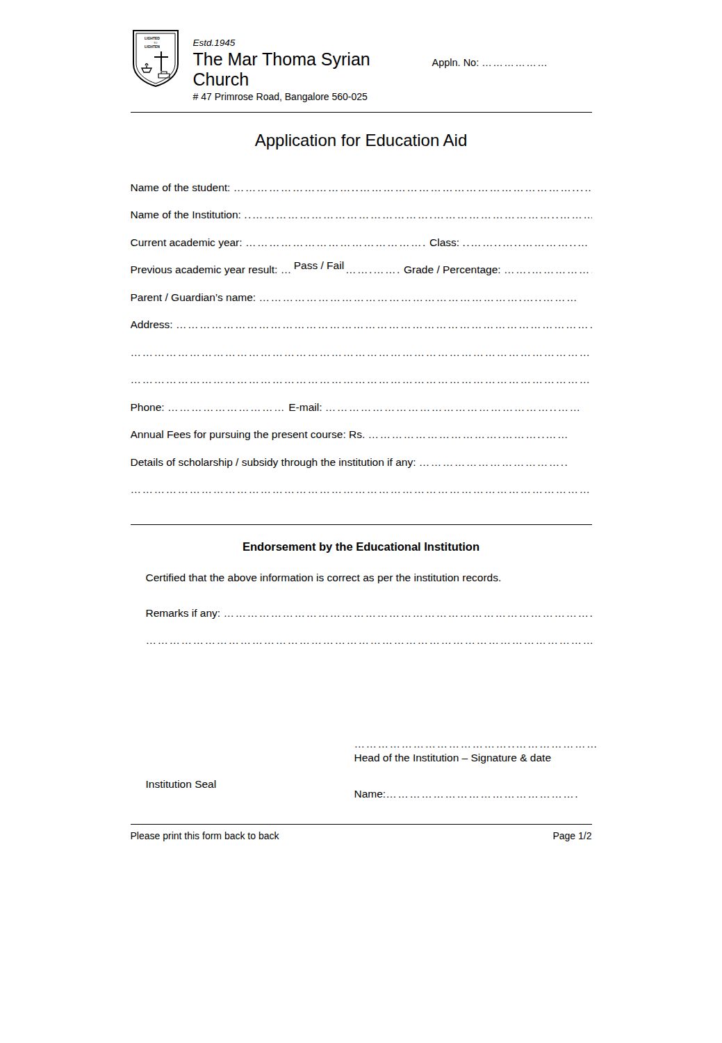LIGHTED TO LIGHTEN
Estd.1945
The Mar Thoma Syrian Church
# 47 Primrose Road, Bangalore 560-025
Appln. No: ………………
Application for Education Aid
Name of the student: …………………………..………………………………………………...….
Name of the Institution: ..……………………………………….…………………………..…………
Current academic year: ………………………………………. Class: ..……..…..…………..…
Previous academic year result: …Pass / Fail…….……. Grade / Percentage: …….………………...
Parent / Guardian’s name: ………………………………………………………….…..………
Address: …………………………………………………………………………………………………
…………………………………………………………………………………………………………….
…………………………………………………………………………………………………………….
Phone: ………………………… E-mail: …………………………………………………..……
Annual Fees for pursuing the present course: Rs. …………………………….………..……
Details of scholarship / subsidy through the institution if any: ………………………………..
…………………………………………………………………………………………………………….
Endorsement by the Educational Institution
Certified that the above information is correct as per the institution records.
Remarks if any: ………………………………………………………………………………….
…………………………………………………………………………………………………………..
Institution Seal
…………………………………..…………………
Head of the Institution – Signature & date
Name:………………………………………….
Please print this form back to back Page 1/2